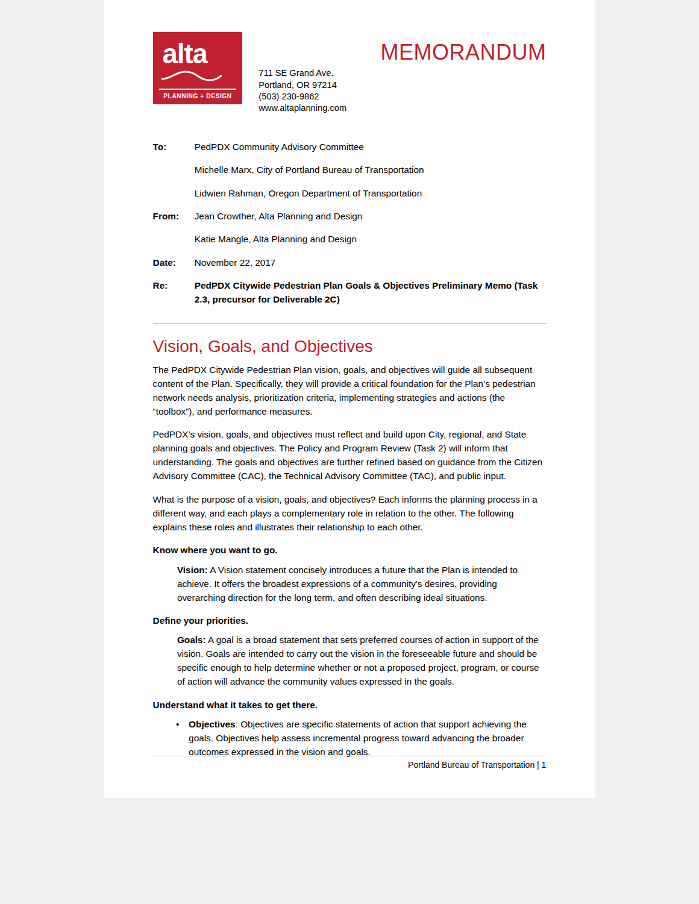alta
PLANNING + DESIGN
711 SE Grand Ave.
Portland, OR 97214
(503) 230-9862
www.altaplanning.com
MEMORANDUM
| To: | PedPDX Community Advisory Committee Michelle Marx, City of Portland Bureau of Transportation Lidwien Rahman, Oregon Department of Transportation |
| From: | Jean Crowther, Alta Planning and Design Katie Mangle, Alta Planning and Design |
| Date: | November 22, 2017 |
| Re: | PedPDX Citywide Pedestrian Plan Goals & Objectives Preliminary Memo (Task 2.3, precursor for Deliverable 2C) |
Vision, Goals, and Objectives
The PedPDX Citywide Pedestrian Plan vision, goals, and objectives will guide all subsequent content of the Plan. Specifically, they will provide a critical foundation for the Plan’s pedestrian network needs analysis, prioritization criteria, implementing strategies and actions (the “toolbox”), and performance measures.
PedPDX’s vision, goals, and objectives must reflect and build upon City, regional, and State planning goals and objectives. The Policy and Program Review (Task 2) will inform that understanding. The goals and objectives are further refined based on guidance from the Citizen Advisory Committee (CAC), the Technical Advisory Committee (TAC), and public input.
What is the purpose of a vision, goals, and objectives? Each informs the planning process in a different way, and each plays a complementary role in relation to the other. The following explains these roles and illustrates their relationship to each other.
Know where you want to go.
Vision: A Vision statement concisely introduces a future that the Plan is intended to achieve. It offers the broadest expressions of a community's desires, providing overarching direction for the long term, and often describing ideal situations.
Define your priorities.
Goals: A goal is a broad statement that sets preferred courses of action in support of the vision. Goals are intended to carry out the vision in the foreseeable future and should be specific enough to help determine whether or not a proposed project, program, or course of action will advance the community values expressed in the goals.
Understand what it takes to get there.
Objectives: Objectives are specific statements of action that support achieving the goals. Objectives help assess incremental progress toward advancing the broader outcomes expressed in the vision and goals.
Portland Bureau of Transportation | 1